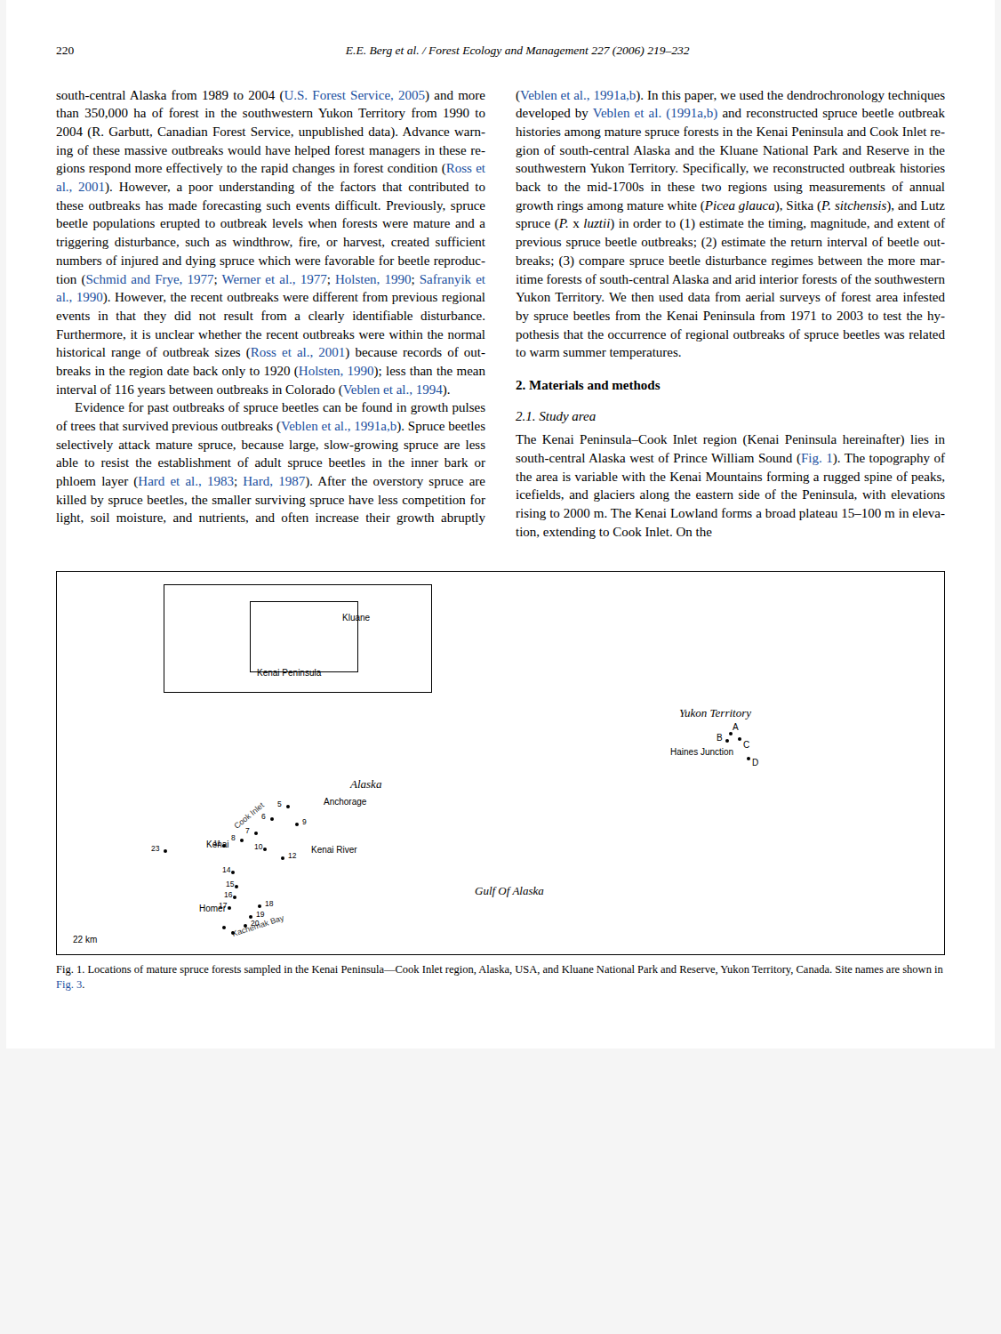220 E.E. Berg et al. / Forest Ecology and Management 227 (2006) 219–232
south-central Alaska from 1989 to 2004 (U.S. Forest Service, 2005) and more than 350,000 ha of forest in the southwestern Yukon Territory from 1990 to 2004 (R. Garbutt, Canadian Forest Service, unpublished data). Advance warning of these massive outbreaks would have helped forest managers in these regions respond more effectively to the rapid changes in forest condition (Ross et al., 2001). However, a poor understanding of the factors that contributed to these outbreaks has made forecasting such events difficult. Previously, spruce beetle populations erupted to outbreak levels when forests were mature and a triggering disturbance, such as windthrow, fire, or harvest, created sufficient numbers of injured and dying spruce which were favorable for beetle reproduction (Schmid and Frye, 1977; Werner et al., 1977; Holsten, 1990; Safranyik et al., 1990). However, the recent outbreaks were different from previous regional events in that they did not result from a clearly identifiable disturbance. Furthermore, it is unclear whether the recent outbreaks were within the normal historical range of outbreak sizes (Ross et al., 2001) because records of outbreaks in the region date back only to 1920 (Holsten, 1990); less than the mean interval of 116 years between outbreaks in Colorado (Veblen et al., 1994).
Evidence for past outbreaks of spruce beetles can be found in growth pulses of trees that survived previous outbreaks (Veblen et al., 1991a,b). Spruce beetles selectively attack mature spruce, because large, slow-growing spruce are less able to resist the establishment of adult spruce beetles in the inner bark or phloem layer (Hard et al., 1983; Hard, 1987). After the overstory spruce are killed by spruce beetles, the smaller surviving spruce have less competition for light, soil moisture, and nutrients, and often increase their growth abruptly (Veblen et al., 1991a,b). In this paper, we used the dendrochronology techniques developed by Veblen et al. (1991a,b) and reconstructed spruce beetle outbreak histories among mature spruce forests in the Kenai Peninsula and Cook Inlet region of south-central Alaska and the Kluane National Park and Reserve in the southwestern Yukon Territory. Specifically, we reconstructed outbreak histories back to the mid-1700s in these two regions using measurements of annual growth rings among mature white (Picea glauca), Sitka (P. sitchensis), and Lutz spruce (P. x luztii) in order to (1) estimate the timing, magnitude, and extent of previous spruce beetle outbreaks; (2) estimate the return interval of beetle outbreaks; (3) compare spruce beetle disturbance regimes between the more maritime forests of south-central Alaska and arid interior forests of the southwestern Yukon Territory. We then used data from aerial surveys of forest area infested by spruce beetles from the Kenai Peninsula from 1971 to 2003 to test the hypothesis that the occurrence of regional outbreaks of spruce beetles was related to warm summer temperatures.
2. Materials and methods
2.1. Study area
The Kenai Peninsula–Cook Inlet region (Kenai Peninsula hereinafter) lies in south-central Alaska west of Prince William Sound (Fig. 1). The topography of the area is variable with the Kenai Mountains forming a rugged spine of peaks, icefields, and glaciers along the eastern side of the Peninsula, with elevations rising to 2000 m. The Kenai Lowland forms a broad plateau 15–100 m in elevation, extending to Cook Inlet. On the
Kluane Kenai Peninsula
Yukon Territory Alaska Gulf Of Alaska Haines Junction A B C D Anchorage Cook Inlet Kenai Kenai River Homer Kachemak Bay 5 6 9 7 8 11 10 12 23 14 15 16 17 18 19 20 22 km
Fig. 1. Locations of mature spruce forests sampled in the Kenai Peninsula—Cook Inlet region, Alaska, USA, and Kluane National Park and Reserve, Yukon Territory, Canada. Site names are shown in Fig. 3.